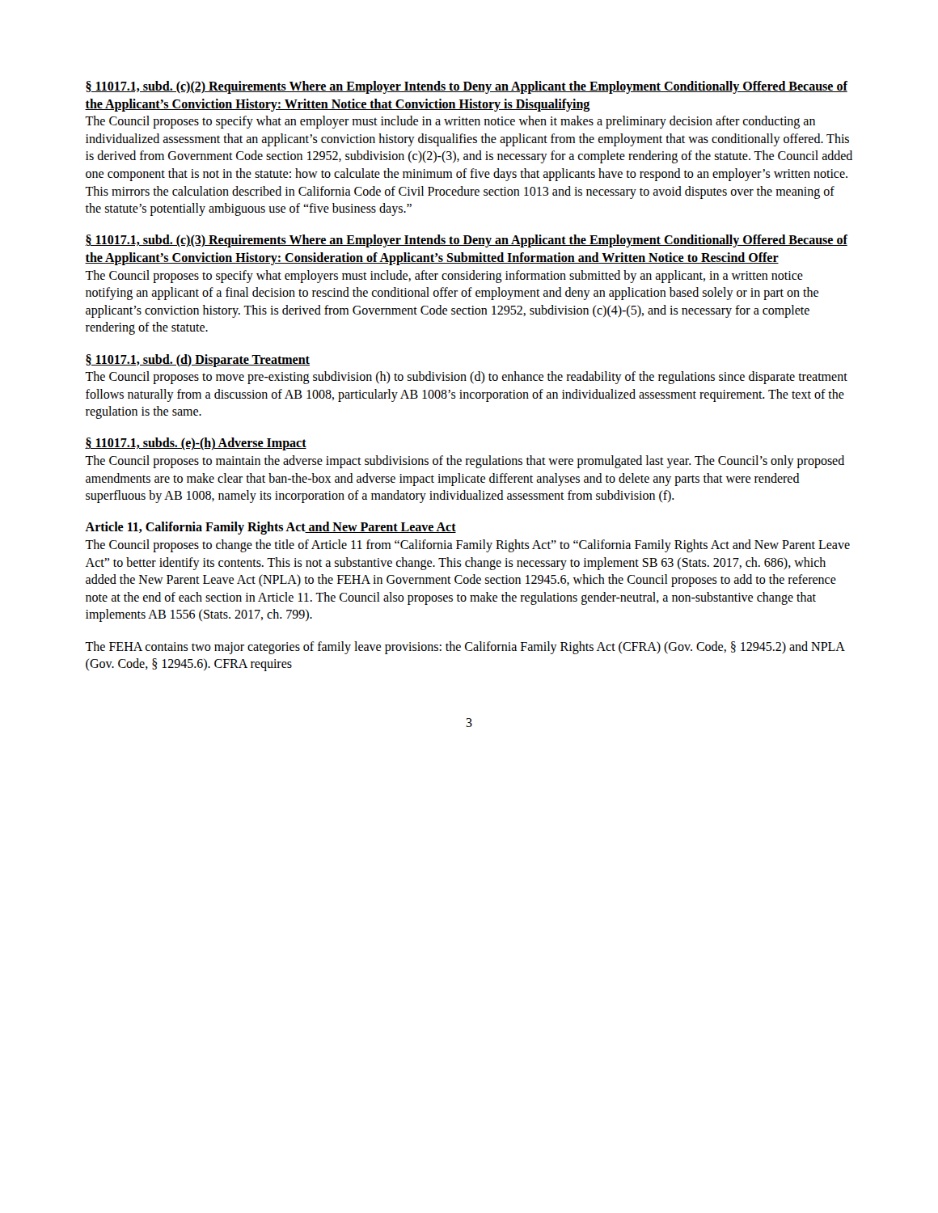§ 11017.1, subd. (c)(2) Requirements Where an Employer Intends to Deny an Applicant the Employment Conditionally Offered Because of the Applicant’s Conviction History: Written Notice that Conviction History is Disqualifying
The Council proposes to specify what an employer must include in a written notice when it makes a preliminary decision after conducting an individualized assessment that an applicant’s conviction history disqualifies the applicant from the employment that was conditionally offered. This is derived from Government Code section 12952, subdivision (c)(2)-(3), and is necessary for a complete rendering of the statute. The Council added one component that is not in the statute: how to calculate the minimum of five days that applicants have to respond to an employer’s written notice. This mirrors the calculation described in California Code of Civil Procedure section 1013 and is necessary to avoid disputes over the meaning of the statute’s potentially ambiguous use of “five business days.”
§ 11017.1, subd. (c)(3) Requirements Where an Employer Intends to Deny an Applicant the Employment Conditionally Offered Because of the Applicant’s Conviction History: Consideration of Applicant’s Submitted Information and Written Notice to Rescind Offer
The Council proposes to specify what employers must include, after considering information submitted by an applicant, in a written notice notifying an applicant of a final decision to rescind the conditional offer of employment and deny an application based solely or in part on the applicant’s conviction history. This is derived from Government Code section 12952, subdivision (c)(4)-(5), and is necessary for a complete rendering of the statute.
§ 11017.1, subd. (d) Disparate Treatment
The Council proposes to move pre-existing subdivision (h) to subdivision (d) to enhance the readability of the regulations since disparate treatment follows naturally from a discussion of AB 1008, particularly AB 1008’s incorporation of an individualized assessment requirement. The text of the regulation is the same.
§ 11017.1, subds. (e)-(h) Adverse Impact
The Council proposes to maintain the adverse impact subdivisions of the regulations that were promulgated last year. The Council’s only proposed amendments are to make clear that ban-the-box and adverse impact implicate different analyses and to delete any parts that were rendered superfluous by AB 1008, namely its incorporation of a mandatory individualized assessment from subdivision (f).
Article 11, California Family Rights Act and New Parent Leave Act
The Council proposes to change the title of Article 11 from “California Family Rights Act” to “California Family Rights Act and New Parent Leave Act” to better identify its contents. This is not a substantive change. This change is necessary to implement SB 63 (Stats. 2017, ch. 686), which added the New Parent Leave Act (NPLA) to the FEHA in Government Code section 12945.6, which the Council proposes to add to the reference note at the end of each section in Article 11. The Council also proposes to make the regulations gender-neutral, a non-substantive change that implements AB 1556 (Stats. 2017, ch. 799).
The FEHA contains two major categories of family leave provisions: the California Family Rights Act (CFRA) (Gov. Code, § 12945.2) and NPLA (Gov. Code, § 12945.6). CFRA requires
3